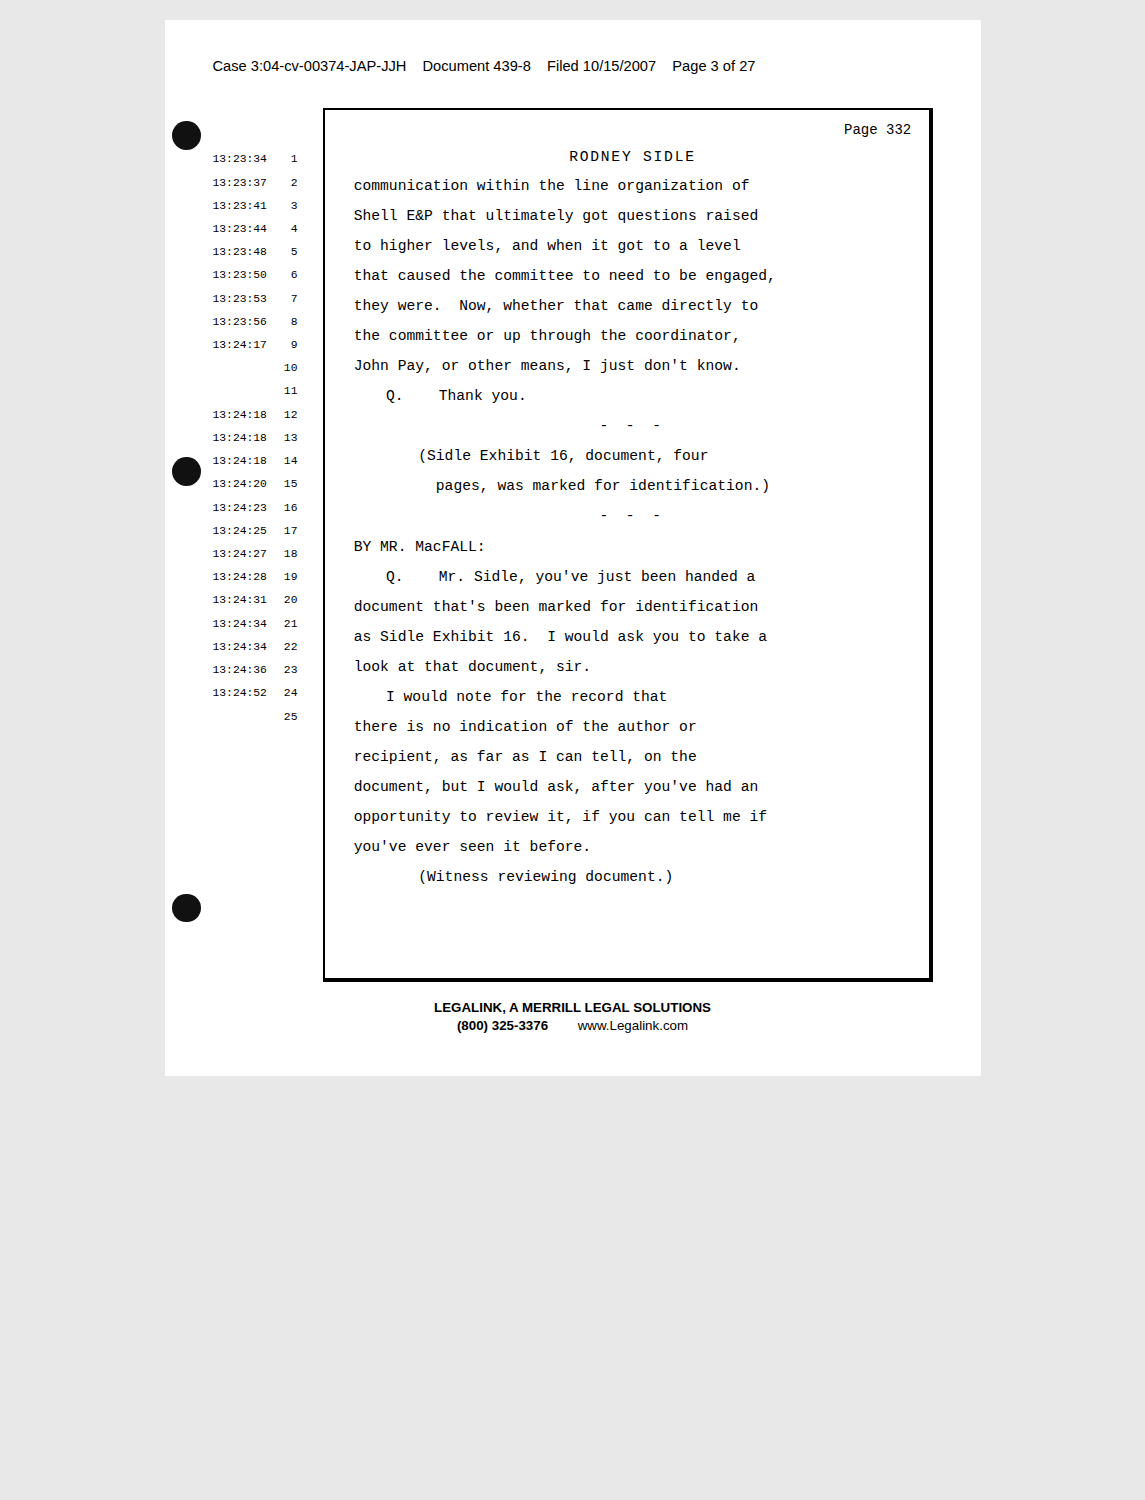Case 3:04-cv-00374-JAP-JJH Document 439-8 Filed 10/15/2007 Page 3 of 27
13:23:34 1
13:23:37 2
13:23:41 3
13:23:44 4
13:23:48 5
13:23:50 6
13:23:53 7
13:23:56 8
13:24:17 9
10
11
13:24:18 12
13:24:18 13
13:24:18 14
13:24:20 15
13:24:23 16
13:24:25 17
13:24:27 18
13:24:28 19
13:24:31 20
13:24:34 21
13:24:34 22
13:24:36 23
13:24:52 24
25
Page 332
RODNEY SIDLE
communication within the line organization of
Shell E&P that ultimately got questions raised
to higher levels, and when it got to a level
that caused the committee to need to be engaged,
they were. Now, whether that came directly to
the committee or up through the coordinator,
John Pay, or other means, I just don't know.
Q. Thank you.
- - -
(Sidle Exhibit 16, document, four
pages, was marked for identification.)
- - -
BY MR. MacFALL:
Q. Mr. Sidle, you've just been handed a
document that's been marked for identification
as Sidle Exhibit 16. I would ask you to take a
look at that document, sir.
I would note for the record that
there is no indication of the author or
recipient, as far as I can tell, on the
document, but I would ask, after you've had an
opportunity to review it, if you can tell me if
you've ever seen it before.
(Witness reviewing document.)
LEGALINK, A MERRILL LEGAL SOLUTIONS
(800) 325-3376 www.Legalink.com